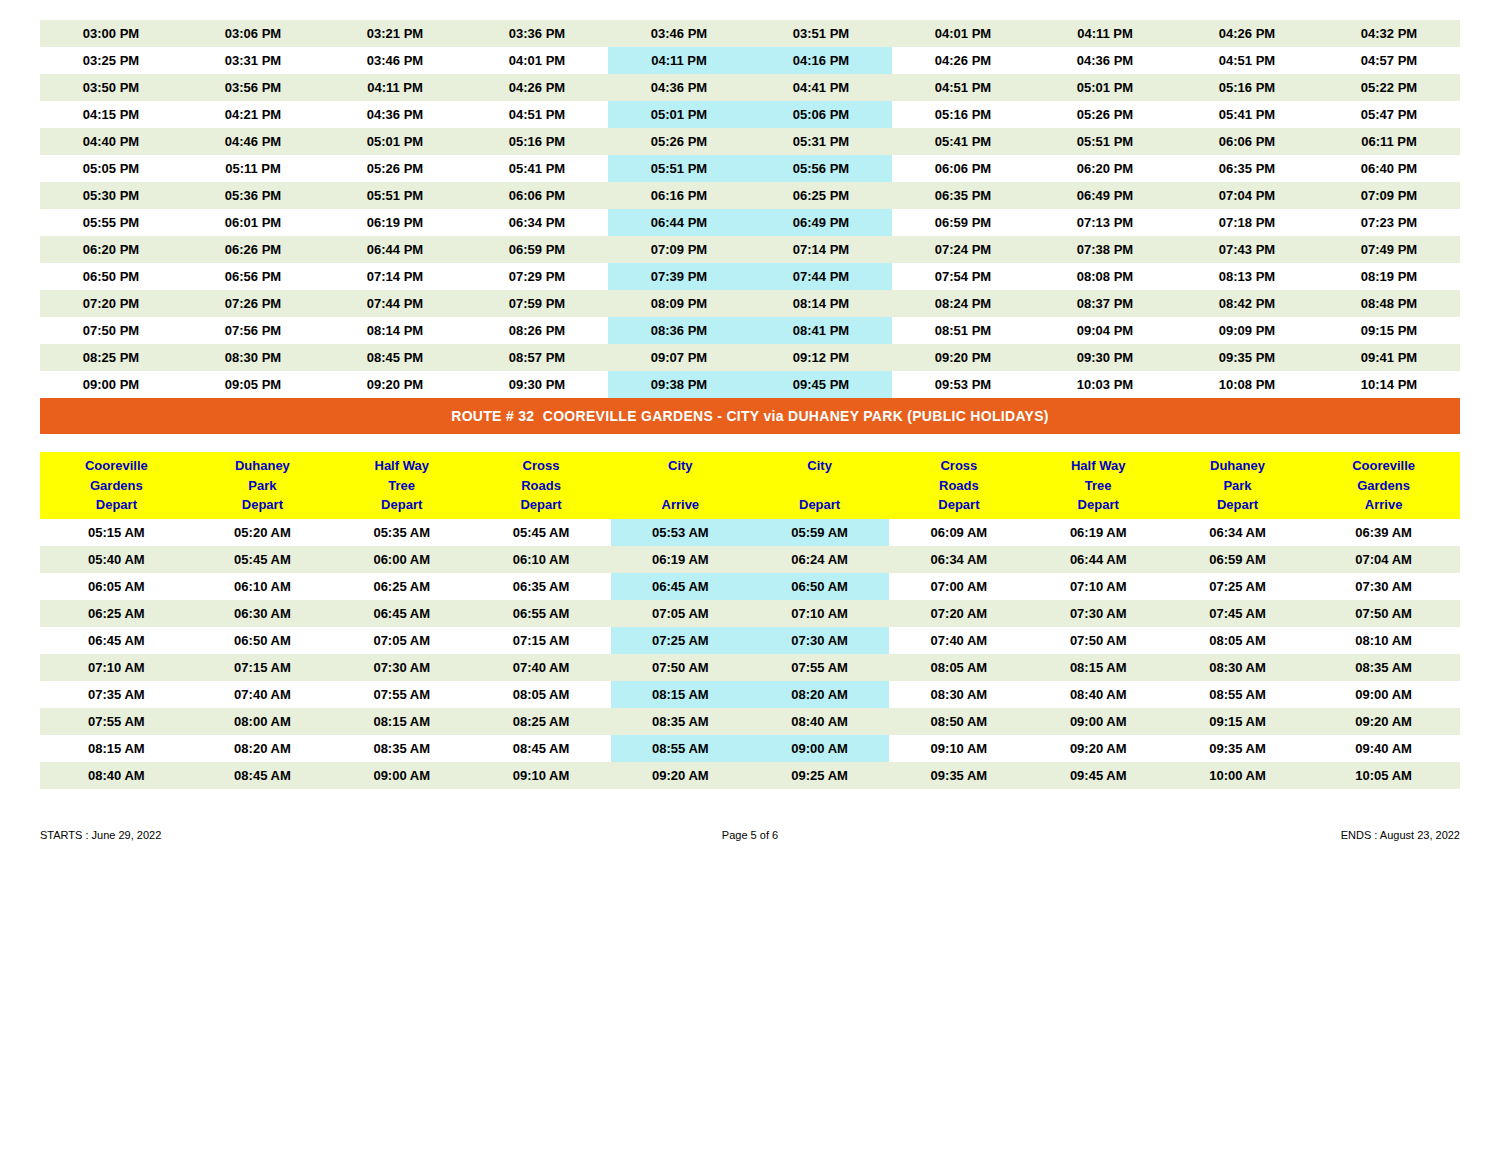| 03:00 PM | 03:06 PM | 03:21 PM | 03:36 PM | 03:46 PM | 03:51 PM | 04:01 PM | 04:11 PM | 04:26 PM | 04:32 PM |
| 03:25 PM | 03:31 PM | 03:46 PM | 04:01 PM | 04:11 PM | 04:16 PM | 04:26 PM | 04:36 PM | 04:51 PM | 04:57 PM |
| 03:50 PM | 03:56 PM | 04:11 PM | 04:26 PM | 04:36 PM | 04:41 PM | 04:51 PM | 05:01 PM | 05:16 PM | 05:22 PM |
| 04:15 PM | 04:21 PM | 04:36 PM | 04:51 PM | 05:01 PM | 05:06 PM | 05:16 PM | 05:26 PM | 05:41 PM | 05:47 PM |
| 04:40 PM | 04:46 PM | 05:01 PM | 05:16 PM | 05:26 PM | 05:31 PM | 05:41 PM | 05:51 PM | 06:06 PM | 06:11 PM |
| 05:05 PM | 05:11 PM | 05:26 PM | 05:41 PM | 05:51 PM | 05:56 PM | 06:06 PM | 06:20 PM | 06:35 PM | 06:40 PM |
| 05:30 PM | 05:36 PM | 05:51 PM | 06:06 PM | 06:16 PM | 06:25 PM | 06:35 PM | 06:49 PM | 07:04 PM | 07:09 PM |
| 05:55 PM | 06:01 PM | 06:19 PM | 06:34 PM | 06:44 PM | 06:49 PM | 06:59 PM | 07:13 PM | 07:18 PM | 07:23 PM |
| 06:20 PM | 06:26 PM | 06:44 PM | 06:59 PM | 07:09 PM | 07:14 PM | 07:24 PM | 07:38 PM | 07:43 PM | 07:49 PM |
| 06:50 PM | 06:56 PM | 07:14 PM | 07:29 PM | 07:39 PM | 07:44 PM | 07:54 PM | 08:08 PM | 08:13 PM | 08:19 PM |
| 07:20 PM | 07:26 PM | 07:44 PM | 07:59 PM | 08:09 PM | 08:14 PM | 08:24 PM | 08:37 PM | 08:42 PM | 08:48 PM |
| 07:50 PM | 07:56 PM | 08:14 PM | 08:26 PM | 08:36 PM | 08:41 PM | 08:51 PM | 09:04 PM | 09:09 PM | 09:15 PM |
| 08:25 PM | 08:30 PM | 08:45 PM | 08:57 PM | 09:07 PM | 09:12 PM | 09:20 PM | 09:30 PM | 09:35 PM | 09:41 PM |
| 09:00 PM | 09:05 PM | 09:20 PM | 09:30 PM | 09:38 PM | 09:45 PM | 09:53 PM | 10:03 PM | 10:08 PM | 10:14 PM |
| ROUTE # 32 COOREVILLE GARDENS - CITY via DUHANEY PARK (PUBLIC HOLIDAYS) |
| Cooreville Gardens Depart | Duhaney Park Depart | Half Way Tree Depart | Cross Roads Depart | City Arrive | City Depart | Cross Roads Depart | Half Way Tree Depart | Duhaney Park Depart | Cooreville Gardens Arrive |
| 05:15 AM | 05:20 AM | 05:35 AM | 05:45 AM | 05:53 AM | 05:59 AM | 06:09 AM | 06:19 AM | 06:34 AM | 06:39 AM |
| 05:40 AM | 05:45 AM | 06:00 AM | 06:10 AM | 06:19 AM | 06:24 AM | 06:34 AM | 06:44 AM | 06:59 AM | 07:04 AM |
| 06:05 AM | 06:10 AM | 06:25 AM | 06:35 AM | 06:45 AM | 06:50 AM | 07:00 AM | 07:10 AM | 07:25 AM | 07:30 AM |
| 06:25 AM | 06:30 AM | 06:45 AM | 06:55 AM | 07:05 AM | 07:10 AM | 07:20 AM | 07:30 AM | 07:45 AM | 07:50 AM |
| 06:45 AM | 06:50 AM | 07:05 AM | 07:15 AM | 07:25 AM | 07:30 AM | 07:40 AM | 07:50 AM | 08:05 AM | 08:10 AM |
| 07:10 AM | 07:15 AM | 07:30 AM | 07:40 AM | 07:50 AM | 07:55 AM | 08:05 AM | 08:15 AM | 08:30 AM | 08:35 AM |
| 07:35 AM | 07:40 AM | 07:55 AM | 08:05 AM | 08:15 AM | 08:20 AM | 08:30 AM | 08:40 AM | 08:55 AM | 09:00 AM |
| 07:55 AM | 08:00 AM | 08:15 AM | 08:25 AM | 08:35 AM | 08:40 AM | 08:50 AM | 09:00 AM | 09:15 AM | 09:20 AM |
| 08:15 AM | 08:20 AM | 08:35 AM | 08:45 AM | 08:55 AM | 09:00 AM | 09:10 AM | 09:20 AM | 09:35 AM | 09:40 AM |
| 08:40 AM | 08:45 AM | 09:00 AM | 09:10 AM | 09:20 AM | 09:25 AM | 09:35 AM | 09:45 AM | 10:00 AM | 10:05 AM |
STARTS : June 29, 2022
Page 5 of 6
ENDS : August 23, 2022